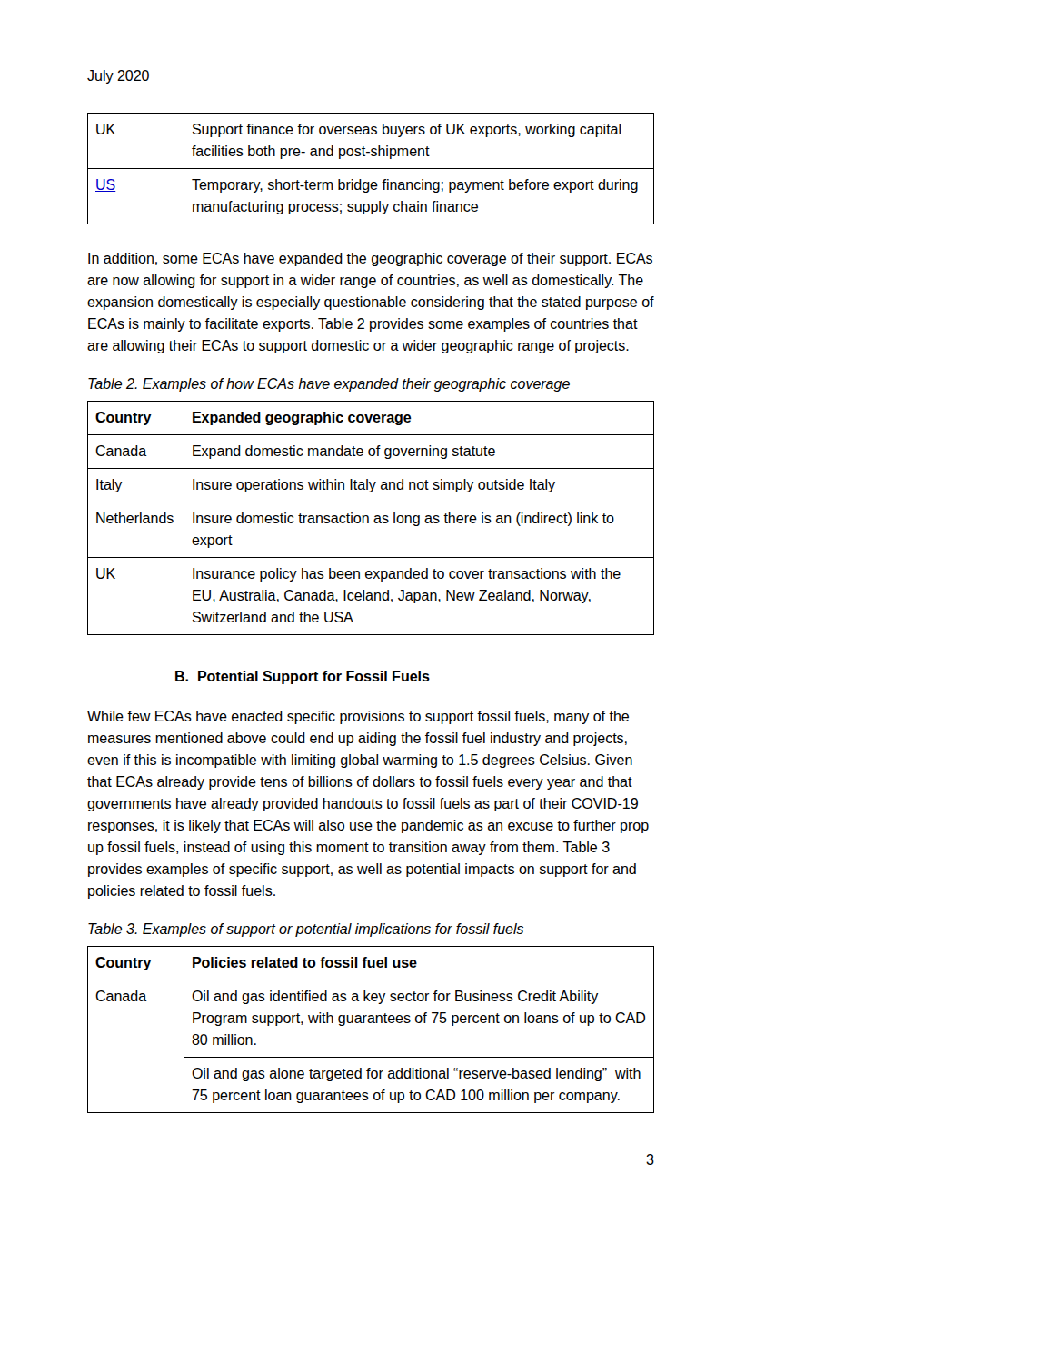July 2020
| UK | Support finance for overseas buyers of UK exports, working capital facilities both pre- and post-shipment |
| US | Temporary, short-term bridge financing; payment before export during manufacturing process; supply chain finance |
In addition, some ECAs have expanded the geographic coverage of their support. ECAs are now allowing for support in a wider range of countries, as well as domestically. The expansion domestically is especially questionable considering that the stated purpose of ECAs is mainly to facilitate exports. Table 2 provides some examples of countries that are allowing their ECAs to support domestic or a wider geographic range of projects.
Table 2. Examples of how ECAs have expanded their geographic coverage
| Country | Expanded geographic coverage |
| --- | --- |
| Canada | Expand domestic mandate of governing statute |
| Italy | Insure operations within Italy and not simply outside Italy |
| Netherlands | Insure domestic transaction as long as there is an (indirect) link to export |
| UK | Insurance policy has been expanded to cover transactions with the EU, Australia, Canada, Iceland, Japan, New Zealand, Norway, Switzerland and the USA |
B. Potential Support for Fossil Fuels
While few ECAs have enacted specific provisions to support fossil fuels, many of the measures mentioned above could end up aiding the fossil fuel industry and projects, even if this is incompatible with limiting global warming to 1.5 degrees Celsius. Given that ECAs already provide tens of billions of dollars to fossil fuels every year and that governments have already provided handouts to fossil fuels as part of their COVID-19 responses, it is likely that ECAs will also use the pandemic as an excuse to further prop up fossil fuels, instead of using this moment to transition away from them. Table 3 provides examples of specific support, as well as potential impacts on support for and policies related to fossil fuels.
Table 3. Examples of support or potential implications for fossil fuels
| Country | Policies related to fossil fuel use |
| --- | --- |
| Canada | Oil and gas identified as a key sector for Business Credit Ability Program support, with guarantees of 75 percent on loans of up to CAD 80 million. |
| Oil and gas alone targeted for additional “reserve-based lending” with 75 percent loan guarantees of up to CAD 100 million per company. |
3